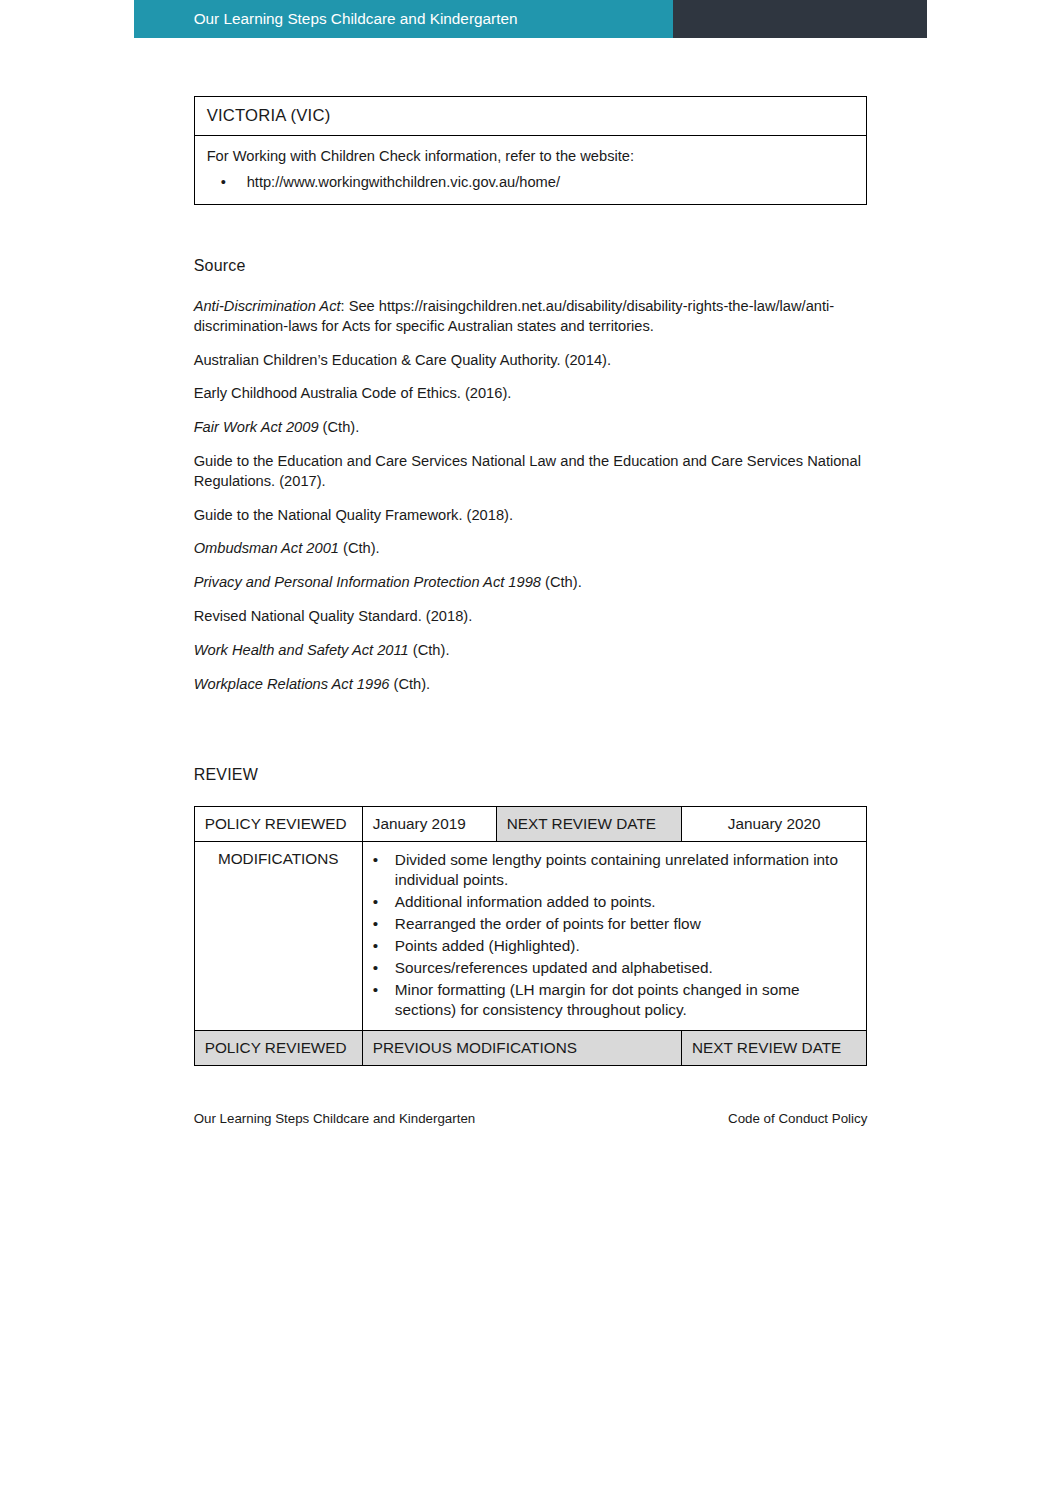Our Learning Steps Childcare and Kindergarten
VICTORIA (VIC)
For Working with Children Check information, refer to the website:
•http://www.workingwithchildren.vic.gov.au/home/
Source
Anti-Discrimination Act: See https://raisingchildren.net.au/disability/disability-rights-the-law/law/anti-discrimination-laws for Acts for specific Australian states and territories.
Australian Children’s Education & Care Quality Authority. (2014).
Early Childhood Australia Code of Ethics. (2016).
Fair Work Act 2009 (Cth).
Guide to the Education and Care Services National Law and the Education and Care Services National Regulations. (2017).
Guide to the National Quality Framework. (2018).
Ombudsman Act 2001 (Cth).
Privacy and Personal Information Protection Act 1998 (Cth).
Revised National Quality Standard. (2018).
Work Health and Safety Act 2011 (Cth).
Workplace Relations Act 1996 (Cth).
REVIEW
| POLICY REVIEWED | January 2019 | NEXT REVIEW DATE | January 2020 |
| MODIFICATIONS | • Divided some lengthy points containing unrelated information into individual points. • Additional information added to points. • Rearranged the order of points for better flow • Points added (Highlighted). • Sources/references updated and alphabetised. • Minor formatting (LH margin for dot points changed in some sections) for consistency throughout policy. |
| POLICY REVIEWED | PREVIOUS MODIFICATIONS | NEXT REVIEW DATE |
Our Learning Steps Childcare and Kindergarten Code of Conduct Policy